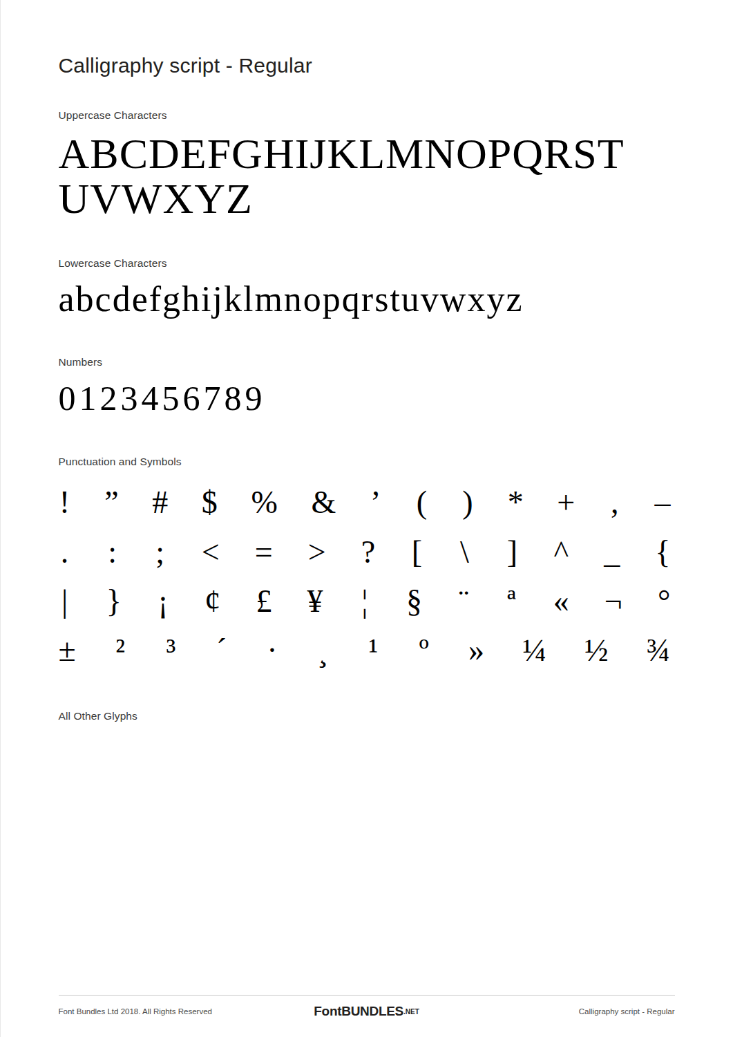Calligraphy script - Regular
Uppercase Characters
ABCDEFGHIJKLMNOPQRST
UVWXYZ
Lowercase Characters
abcdefghijklmnopqrstuvwxyz
Numbers
0123456789
Punctuation and Symbols
!”#$%&’()*+,–
.:;<=>?[\]^_{
|}¡¢£¥¦§¨ª«¬°
±²³´·¸¹ º»¼ ½ ¾
All Other Glyphs
Font Bundles Ltd 2018. All Rights Reserved
FontBUNDLES.NET
Calligraphy script - Regular